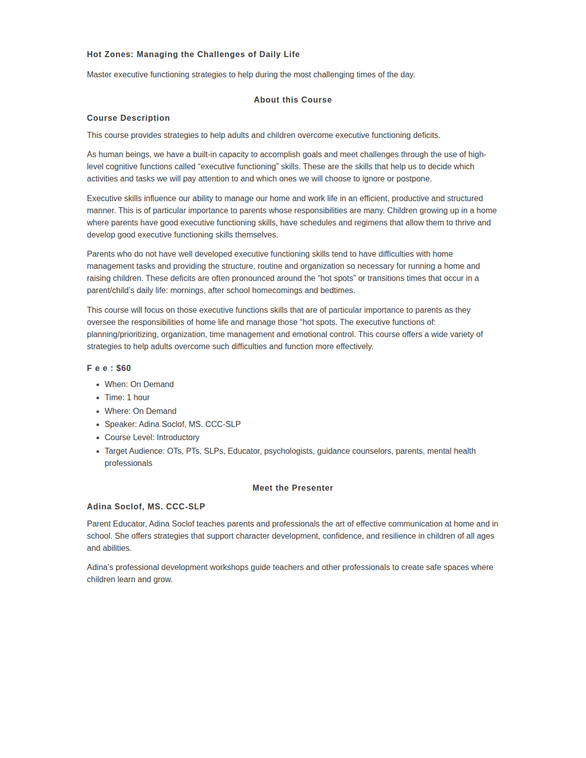Hot Zones: Managing the Challenges of Daily Life
Master executive functioning strategies to help during the most challenging times of the day.
About this Course
Course Description
This course provides strategies to help adults and children overcome executive functioning deficits.
As human beings, we have a built-in capacity to accomplish goals and meet challenges through the use of high-level cognitive functions called “executive functioning” skills. These are the skills that help us to decide which activities and tasks we will pay attention to and which ones we will choose to ignore or postpone.
Executive skills influence our ability to manage our home and work life in an efficient, productive and structured manner. This is of particular importance to parents whose responsibilities are many. Children growing up in a home where parents have good executive functioning skills, have schedules and regimens that allow them to thrive and develop good executive functioning skills themselves.
Parents who do not have well developed executive functioning skills tend to have difficulties with home management tasks and providing the structure, routine and organization so necessary for running a home and raising children. These deficits are often pronounced around the “hot spots” or transitions times that occur in a parent/child’s daily life: mornings, after school homecomings and bedtimes.
This course will focus on those executive functions skills that are of particular importance to parents as they oversee the responsibilities of home life and manage those “hot spots. The executive functions of: planning/prioritizing, organization, time management and emotional control. This course offers a wide variety of strategies to help adults overcome such difficulties and function more effectively.
F e e : $60
When: On Demand
Time: 1 hour
Where: On Demand
Speaker: Adina Soclof, MS. CCC-SLP
Course Level: Introductory
Target Audience: OTs, PTs, SLPs, Educator, psychologists, guidance counselors, parents, mental health professionals
Meet the Presenter
Adina Soclof, MS. CCC-SLP
Parent Educator, Adina Soclof teaches parents and professionals the art of effective communication at home and in school. She offers strategies that support character development, confidence, and resilience in children of all ages and abilities.
Adina’s professional development workshops guide teachers and other professionals to create safe spaces where children learn and grow.